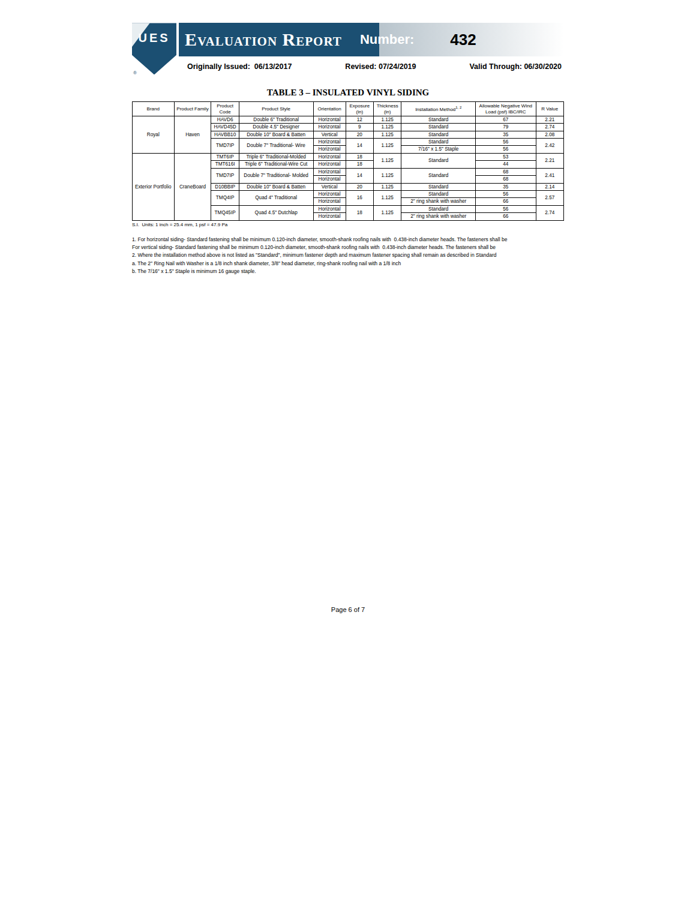UES
®
Evaluation Report Number: 432
Originally Issued: 06/13/2017 Revised: 07/24/2019 Valid Through: 06/30/2020
TABLE 3 – INSULATED VINYL SIDING
| Brand | Product Family | Product Code | Product Style | Orientation | Exposure (in) | Thickness (in) | Installation Method 1, 2 | Allowable Negative Wind Load (psf) IBC/IRC | R Value |
| --- | --- | --- | --- | --- | --- | --- | --- | --- | --- |
| Royal | Haven | HAVD6 | Double 6" Traditional | Horizontal | 12 | 1.125 | Standard | 67 | 2.21 |
| HAVD45D | Double 4.5" Designer | Horizontal | 9 | 1.125 | Standard | 79 | 2.74 |
| HAVBB10 | Double 10" Board & Batten | Vertical | 20 | 1.125 | Standard | 35 | 2.08 |
| TMD7IP | Double 7" Traditional- Wire | Horizontal | 14 | 1.125 | Standard | 56 | 2.42 |
| Horizontal | 7/16" x 1.5" Staple | 56 |
| Exterior Portfolio | CraneBoard | TMT6IP | Triple 6" Traditional-Molded | Horizontal | 18 | 1.125 | Standard | 53 | 2.21 |
| TMT616I | Triple 6" Traditional-Wire Cut | Horizontal | 18 | 44 |
| TMD7IP | Double 7" Traditional- Molded | Horizontal | 14 | 1.125 | Standard | 68 | 2.41 |
| Horizontal | 68 |
| D10BBIP | Double 10" Board & Batten | Vertical | 20 | 1.125 | Standard | 35 | 2.14 |
| TMQ4IP | Quad 4" Traditional | Horizontal | 16 | 1.125 | Standard | 56 | 2.57 |
| Horizontal | 2" ring shank with washer | 66 |
| TMQ45IP | Quad 4.5" Dutchlap | Horizontal | 18 | 1.125 | Standard | 56 | 2.74 |
| Horizontal | 2" ring shank with washer | 66 |
S.I. Units: 1 inch = 25.4 mm, 1 psf = 47.9 Pa
1. For horizontal siding- Standard fastening shall be minimum 0.120-inch diameter, smooth-shank roofing nails with 0.438-inch diameter heads. The fasteners shall be
For vertical siding- Standard fastening shall be minimum 0.120-inch diameter, smooth-shank roofing nails with 0.438-inch diameter heads. The fasteners shall be
2. Where the installation method above is not listed as "Standard", minimum fastener depth and maximum fastener spacing shall remain as described in Standard
a. The 2" Ring Nail with Washer is a 1/8 inch shank diameter, 3/8" head diameter, ring-shank roofing nail with a 1/8 inch
b. The 7/16" x 1.5" Staple is minimum 16 gauge staple.
Page 6 of 7